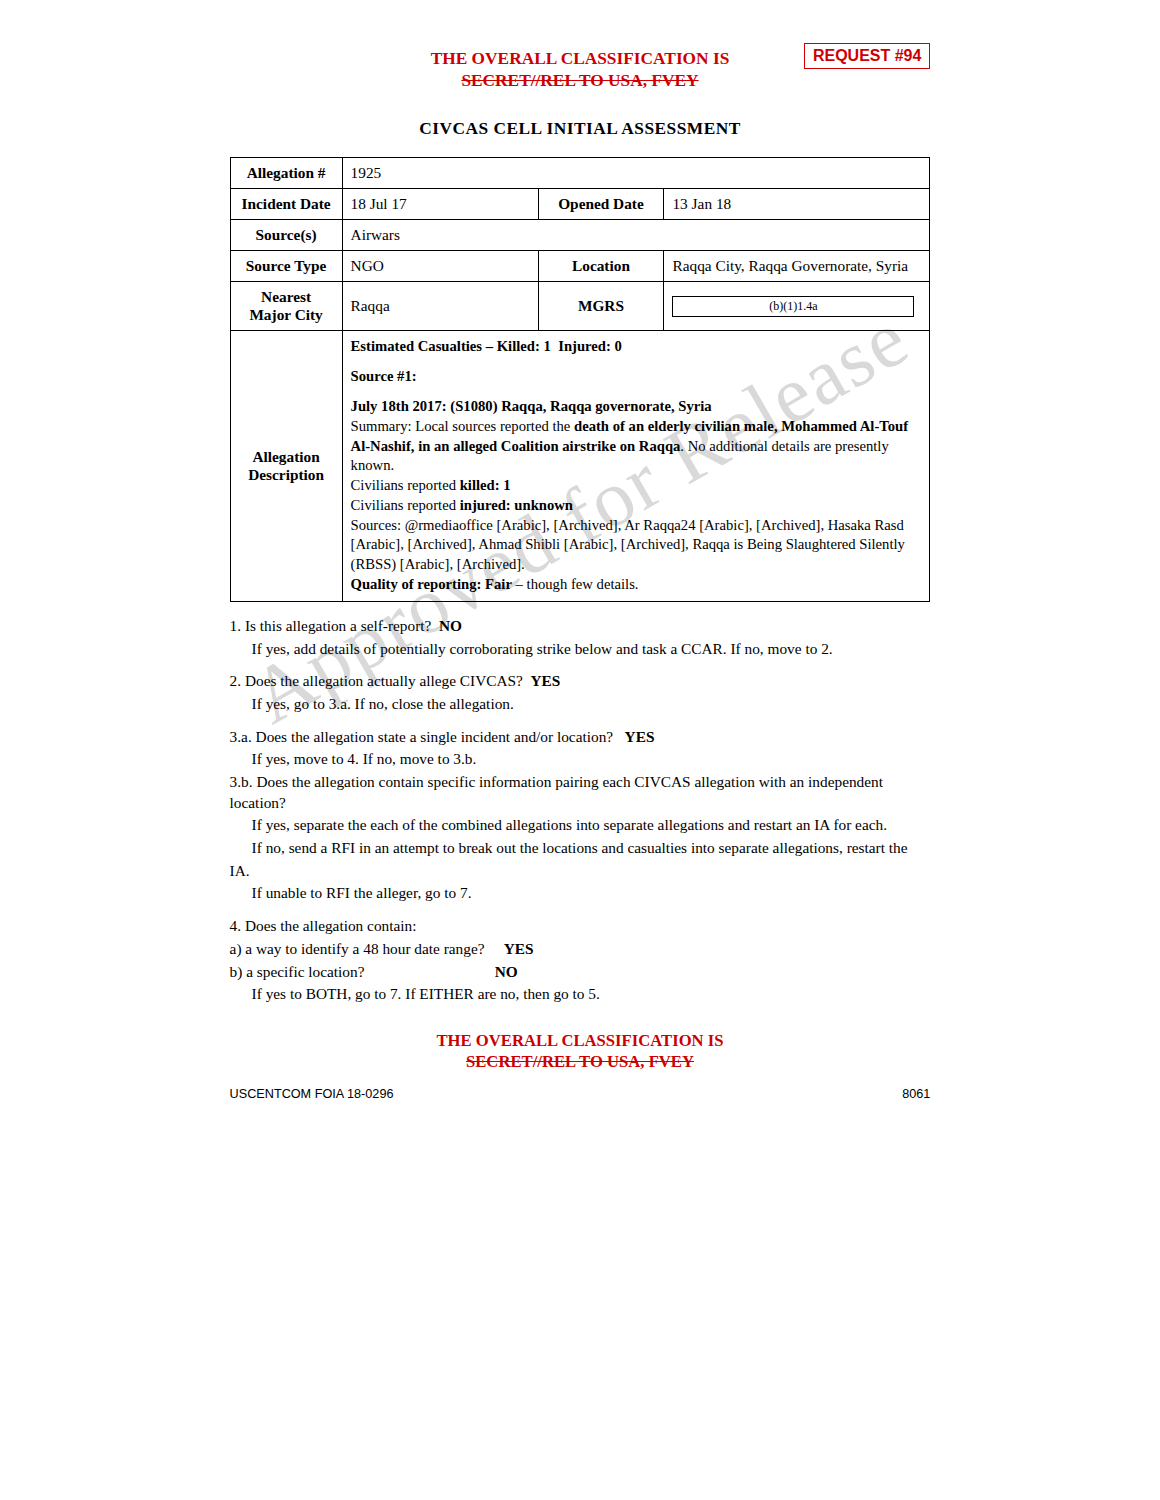REQUEST #94
Approved for Release
THE OVERALL CLASSIFICATION IS
SECRET//REL TO USA, FVEY
CIVCAS CELL INITIAL ASSESSMENT
| Allegation # | 1925 |
| Incident Date | 18 Jul 17 | Opened Date | 13 Jan 18 |
| Source(s) | Airwars |
| Source Type | NGO | Location | Raqqa City, Raqqa Governorate, Syria |
| Nearest Major City | Raqqa | MGRS | (b)(1)1.4a |
| Allegation Description | Estimated Casualties – Killed: 1 Injured: 0 Source #1: July 18th 2017: (S1080) Raqqa, Raqqa governorate, Syria Summary: Local sources reported the death of an elderly civilian male, Mohammed Al-Touf Al-Nashif, in an alleged Coalition airstrike on Raqqa . No additional details are presently known. Civilians reported killed: 1 Civilians reported injured: unknown Sources: @rmediaoffice [Arabic], [Archived], Ar Raqqa24 [Arabic], [Archived], Hasaka Rasd [Arabic], [Archived], Ahmad Shibli [Arabic], [Archived], Raqqa is Being Slaughtered Silently (RBSS) [Arabic], [Archived]. Quality of reporting: Fair – though few details. |
1. Is this allegation a self-report? NO
If yes, add details of potentially corroborating strike below and task a CCAR. If no, move to 2.
2. Does the allegation actually allege CIVCAS? YES
If yes, go to 3.a. If no, close the allegation.
3.a. Does the allegation state a single incident and/or location? YES
If yes, move to 4. If no, move to 3.b.
3.b. Does the allegation contain specific information pairing each CIVCAS allegation with an independent location?
If yes, separate the each of the combined allegations into separate allegations and restart an IA for each.
If no, send a RFI in an attempt to break out the locations and casualties into separate allegations, restart the
IA.
If unable to RFI the alleger, go to 7.
4. Does the allegation contain:
a) a way to identify a 48 hour date range? YES
b) a specific location? NO
If yes to BOTH, go to 7. If EITHER are no, then go to 5.
THE OVERALL CLASSIFICATION IS
SECRET//REL TO USA, FVEY
USCENTCOM FOIA 18-0296 8061